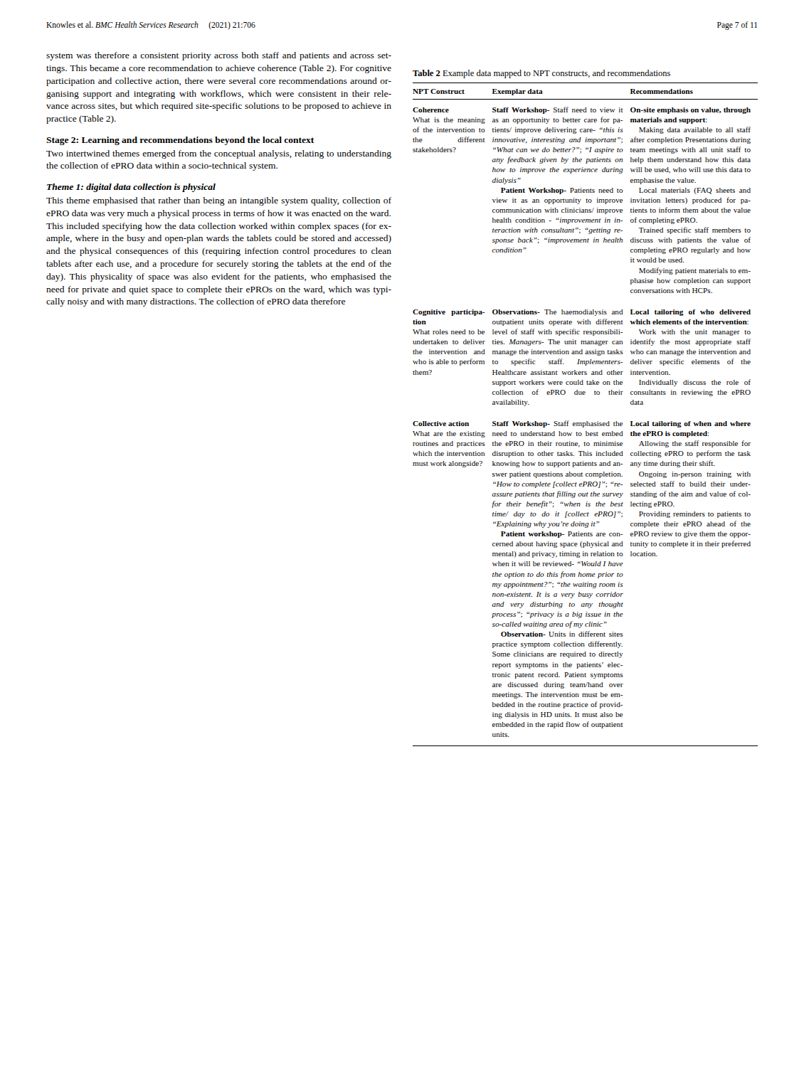Knowles et al. BMC Health Services Research (2021) 21:706
Page 7 of 11
system was therefore a consistent priority across both staff and patients and across settings. This became a core recommendation to achieve coherence (Table 2). For cognitive participation and collective action, there were several core recommendations around organising support and integrating with workflows, which were consistent in their relevance across sites, but which required site-specific solutions to be proposed to achieve in practice (Table 2).
Stage 2: Learning and recommendations beyond the local context
Two intertwined themes emerged from the conceptual analysis, relating to understanding the collection of ePRO data within a socio-technical system.
Theme 1: digital data collection is physical
This theme emphasised that rather than being an intangible system quality, collection of ePRO data was very much a physical process in terms of how it was enacted on the ward. This included specifying how the data collection worked within complex spaces (for example, where in the busy and open-plan wards the tablets could be stored and accessed) and the physical consequences of this (requiring infection control procedures to clean tablets after each use, and a procedure for securely storing the tablets at the end of the day). This physicality of space was also evident for the patients, who emphasised the need for private and quiet space to complete their ePROs on the ward, which was typically noisy and with many distractions. The collection of ePRO data therefore
Table 2 Example data mapped to NPT constructs, and recommendations
| NPT Construct | Exemplar data | Recommendations |
| --- | --- | --- |
| Coherence What is the meaning of the intervention to the different stakeholders? | Staff Workshop- Staff need to view it as an opportunity to better care for patients/ improve delivering care- “this is innovative, interesting and important” ; “What can we do better?” ; “I aspire to any feedback given by the patients on how to improve the experience during dialysis” Patient Workshop- Patients need to view it as an opportunity to improve communication with clinicians/ improve health condition - “improvement in interaction with consultant” ; “getting response back” ; “improvement in health condition” | On-site emphasis on value, through materials and support : Making data available to all staff after completion Presentations during team meetings with all unit staff to help them understand how this data will be used, who will use this data to emphasise the value. Local materials (FAQ sheets and invitation letters) produced for patients to inform them about the value of completing ePRO. Trained specific staff members to discuss with patients the value of completing ePRO regularly and how it would be used. Modifying patient materials to emphasise how completion can support conversations with HCPs. |
| Cognitive participation What roles need to be undertaken to deliver the intervention and who is able to perform them? | Observations- The haemodialysis and outpatient units operate with different level of staff with specific responsibilities. Managers- The unit manager can manage the intervention and assign tasks to specific staff. Implementers- Healthcare assistant workers and other support workers were could take on the collection of ePRO due to their availability. | Local tailoring of who delivered which elements of the intervention : Work with the unit manager to identify the most appropriate staff who can manage the intervention and deliver specific elements of the intervention. Individually discuss the role of consultants in reviewing the ePRO data |
| Collective action What are the existing routines and practices which the intervention must work alongside? | Staff Workshop- Staff emphasised the need to understand how to best embed the ePRO in their routine, to minimise disruption to other tasks. This included knowing how to support patients and answer patient questions about completion. “How to complete [collect ePRO]” ; “reassure patients that filling out the survey for their benefit” ; “when is the best time/ day to do it [collect ePRO]” ; “Explaining why you’re doing it” Patient workshop- Patients are concerned about having space (physical and mental) and privacy, timing in relation to when it will be reviewed- “Would I have the option to do this from home prior to my appointment?” ; “the waiting room is non-existent. It is a very busy corridor and very disturbing to any thought process” ; “privacy is a big issue in the so-called waiting area of my clinic” Observation- Units in different sites practice symptom collection differently. Some clinicians are required to directly report symptoms in the patients’ electronic patent record. Patient symptoms are discussed during team/hand over meetings. The intervention must be embedded in the routine practice of providing dialysis in HD units. It must also be embedded in the rapid flow of outpatient units. | Local tailoring of when and where the ePRO is completed : Allowing the staff responsible for collecting ePRO to perform the task any time during their shift. Ongoing in-person training with selected staff to build their understanding of the aim and value of collecting ePRO. Providing reminders to patients to complete their ePRO ahead of the ePRO review to give them the opportunity to complete it in their preferred location. |